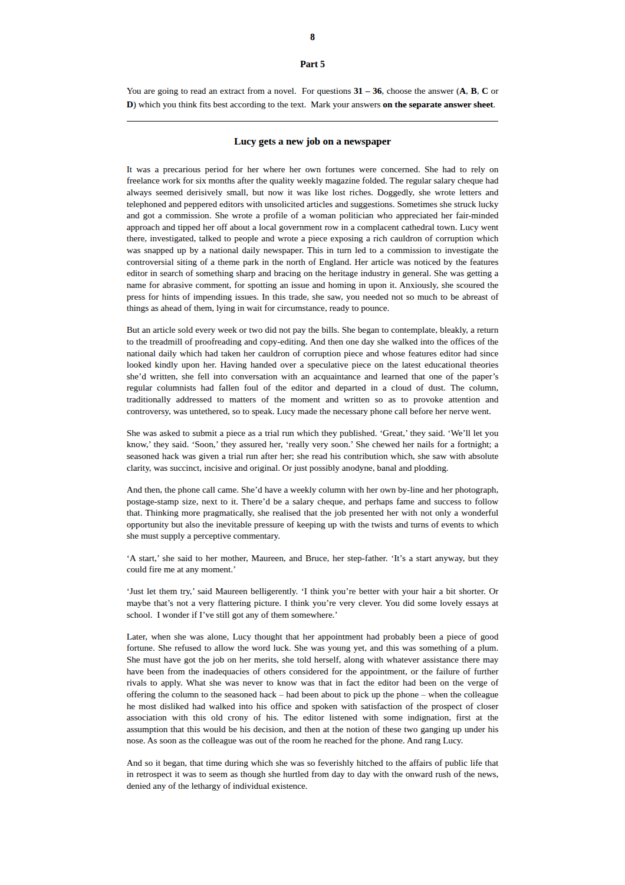8
Part 5
You are going to read an extract from a novel. For questions 31 – 36, choose the answer (A, B, C or D) which you think fits best according to the text. Mark your answers on the separate answer sheet.
Lucy gets a new job on a newspaper
It was a precarious period for her where her own fortunes were concerned. She had to rely on freelance work for six months after the quality weekly magazine folded. The regular salary cheque had always seemed derisively small, but now it was like lost riches. Doggedly, she wrote letters and telephoned and peppered editors with unsolicited articles and suggestions. Sometimes she struck lucky and got a commission. She wrote a profile of a woman politician who appreciated her fair-minded approach and tipped her off about a local government row in a complacent cathedral town. Lucy went there, investigated, talked to people and wrote a piece exposing a rich cauldron of corruption which was snapped up by a national daily newspaper. This in turn led to a commission to investigate the controversial siting of a theme park in the north of England. Her article was noticed by the features editor in search of something sharp and bracing on the heritage industry in general. She was getting a name for abrasive comment, for spotting an issue and homing in upon it. Anxiously, she scoured the press for hints of impending issues. In this trade, she saw, you needed not so much to be abreast of things as ahead of them, lying in wait for circumstance, ready to pounce.
But an article sold every week or two did not pay the bills. She began to contemplate, bleakly, a return to the treadmill of proofreading and copy-editing. And then one day she walked into the offices of the national daily which had taken her cauldron of corruption piece and whose features editor had since looked kindly upon her. Having handed over a speculative piece on the latest educational theories she’d written, she fell into conversation with an acquaintance and learned that one of the paper’s regular columnists had fallen foul of the editor and departed in a cloud of dust. The column, traditionally addressed to matters of the moment and written so as to provoke attention and controversy, was untethered, so to speak. Lucy made the necessary phone call before her nerve went.
She was asked to submit a piece as a trial run which they published. ‘Great,’ they said. ‘We’ll let you know,’ they said. ‘Soon,’ they assured her, ‘really very soon.’ She chewed her nails for a fortnight; a seasoned hack was given a trial run after her; she read his contribution which, she saw with absolute clarity, was succinct, incisive and original. Or just possibly anodyne, banal and plodding.
And then, the phone call came. She’d have a weekly column with her own by-line and her photograph, postage-stamp size, next to it. There’d be a salary cheque, and perhaps fame and success to follow that. Thinking more pragmatically, she realised that the job presented her with not only a wonderful opportunity but also the inevitable pressure of keeping up with the twists and turns of events to which she must supply a perceptive commentary.
‘A start,’ she said to her mother, Maureen, and Bruce, her step-father. ‘It’s a start anyway, but they could fire me at any moment.’
‘Just let them try,’ said Maureen belligerently. ‘I think you’re better with your hair a bit shorter. Or maybe that’s not a very flattering picture. I think you’re very clever. You did some lovely essays at school. I wonder if I’ve still got any of them somewhere.’
Later, when she was alone, Lucy thought that her appointment had probably been a piece of good fortune. She refused to allow the word luck. She was young yet, and this was something of a plum. She must have got the job on her merits, she told herself, along with whatever assistance there may have been from the inadequacies of others considered for the appointment, or the failure of further rivals to apply. What she was never to know was that in fact the editor had been on the verge of offering the column to the seasoned hack – had been about to pick up the phone – when the colleague he most disliked had walked into his office and spoken with satisfaction of the prospect of closer association with this old crony of his. The editor listened with some indignation, first at the assumption that this would be his decision, and then at the notion of these two ganging up under his nose. As soon as the colleague was out of the room he reached for the phone. And rang Lucy.
And so it began, that time during which she was so feverishly hitched to the affairs of public life that in retrospect it was to seem as though she hurtled from day to day with the onward rush of the news, denied any of the lethargy of individual existence.